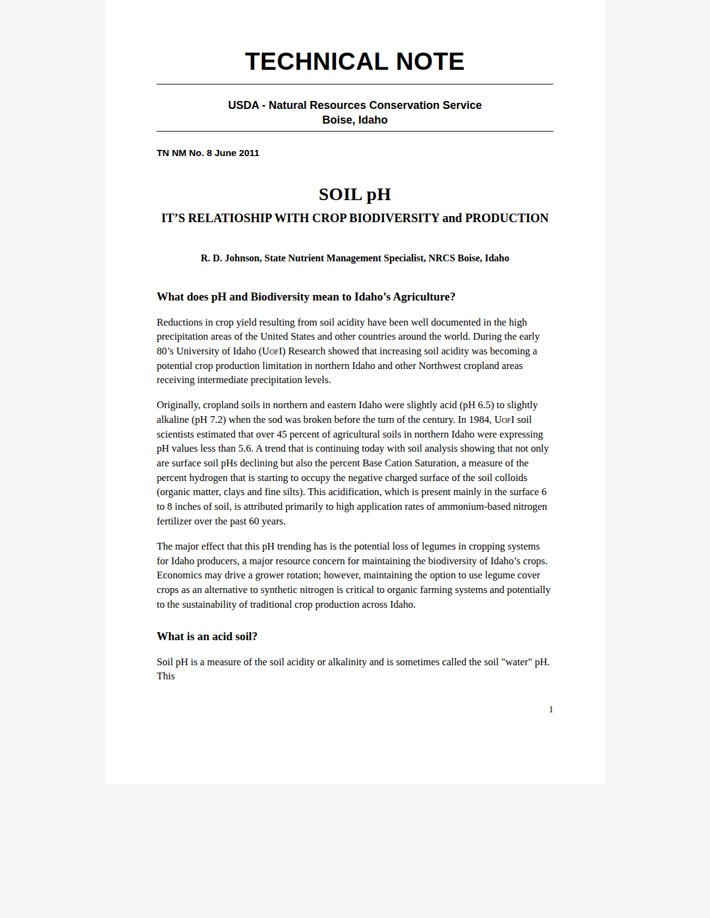TECHNICAL NOTE
USDA - Natural Resources Conservation Service
Boise, Idaho
TN NM No. 8 June 2011
SOIL pH
IT’S RELATIOSHIP WITH CROP BIODIVERSITY and PRODUCTION
R. D. Johnson, State Nutrient Management Specialist, NRCS Boise, Idaho
What does pH and Biodiversity mean to Idaho’s Agriculture?
Reductions in crop yield resulting from soil acidity have been well documented in the high precipitation areas of the United States and other countries around the world. During the early 80’s University of Idaho (Uof I) Research showed that increasing soil acidity was becoming a potential crop production limitation in northern Idaho and other Northwest cropland areas receiving intermediate precipitation levels.
Originally, cropland soils in northern and eastern Idaho were slightly acid (pH 6.5) to slightly alkaline (pH 7.2) when the sod was broken before the turn of the century. In 1984, Uof I soil scientists estimated that over 45 percent of agricultural soils in northern Idaho were expressing pH values less than 5.6. A trend that is continuing today with soil analysis showing that not only are surface soil pHs declining but also the percent Base Cation Saturation, a measure of the percent hydrogen that is starting to occupy the negative charged surface of the soil colloids (organic matter, clays and fine silts). This acidification, which is present mainly in the surface 6 to 8 inches of soil, is attributed primarily to high application rates of ammonium-based nitrogen fertilizer over the past 60 years.
The major effect that this pH trending has is the potential loss of legumes in cropping systems for Idaho producers, a major resource concern for maintaining the biodiversity of Idaho’s crops. Economics may drive a grower rotation; however, maintaining the option to use legume cover crops as an alternative to synthetic nitrogen is critical to organic farming systems and potentially to the sustainability of traditional crop production across Idaho.
What is an acid soil?
Soil pH is a measure of the soil acidity or alkalinity and is sometimes called the soil "water" pH. This
1